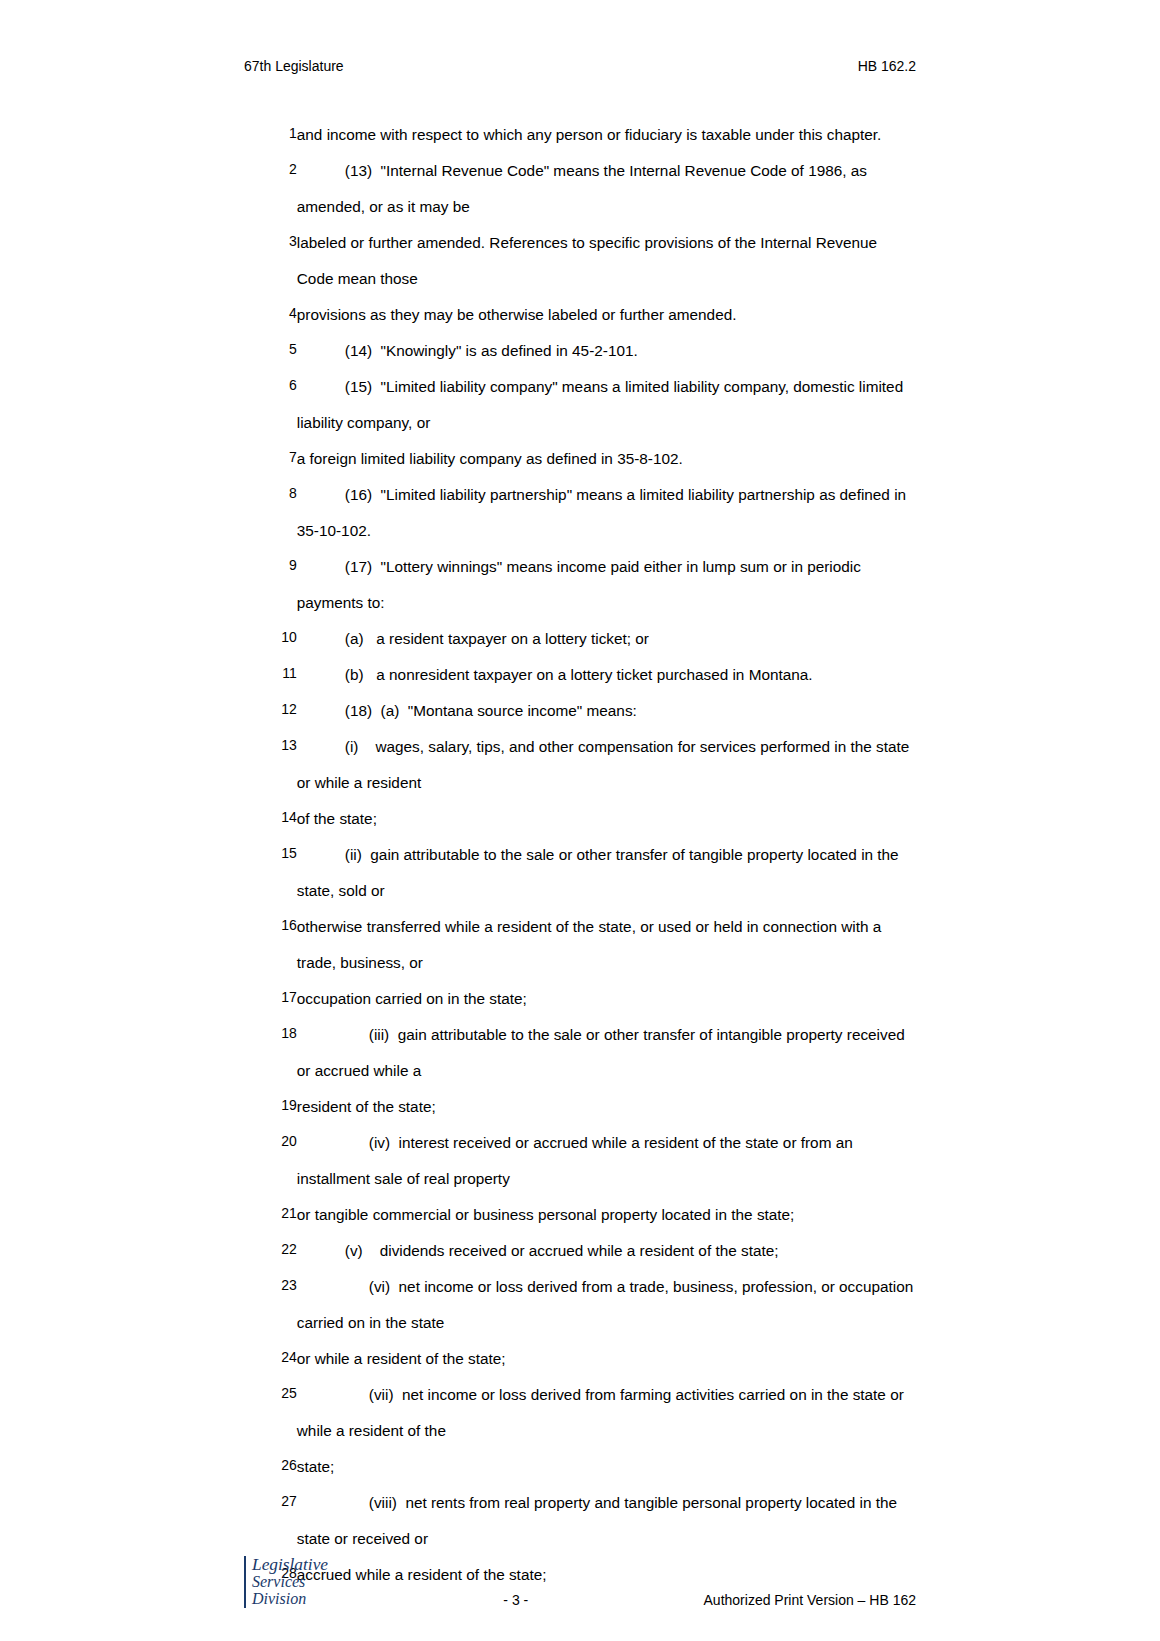67th Legislature
HB 162.2
| 1 | and income with respect to which any person or fiduciary is taxable under this chapter. |
| 2 | (13) "Internal Revenue Code" means the Internal Revenue Code of 1986, as amended, or as it may be |
| 3 | labeled or further amended. References to specific provisions of the Internal Revenue Code mean those |
| 4 | provisions as they may be otherwise labeled or further amended. |
| 5 | (14) "Knowingly" is as defined in 45-2-101. |
| 6 | (15) "Limited liability company" means a limited liability company, domestic limited liability company, or |
| 7 | a foreign limited liability company as defined in 35-8-102. |
| 8 | (16) "Limited liability partnership" means a limited liability partnership as defined in 35-10-102. |
| 9 | (17) "Lottery winnings" means income paid either in lump sum or in periodic payments to: |
| 10 | (a) a resident taxpayer on a lottery ticket; or |
| 11 | (b) a nonresident taxpayer on a lottery ticket purchased in Montana. |
| 12 | (18) (a) "Montana source income" means: |
| 13 | (i) wages, salary, tips, and other compensation for services performed in the state or while a resident |
| 14 | of the state; |
| 15 | (ii) gain attributable to the sale or other transfer of tangible property located in the state, sold or |
| 16 | otherwise transferred while a resident of the state, or used or held in connection with a trade, business, or |
| 17 | occupation carried on in the state; |
| 18 | (iii) gain attributable to the sale or other transfer of intangible property received or accrued while a |
| 19 | resident of the state; |
| 20 | (iv) interest received or accrued while a resident of the state or from an installment sale of real property |
| 21 | or tangible commercial or business personal property located in the state; |
| 22 | (v) dividends received or accrued while a resident of the state; |
| 23 | (vi) net income or loss derived from a trade, business, profession, or occupation carried on in the state |
| 24 | or while a resident of the state; |
| 25 | (vii) net income or loss derived from farming activities carried on in the state or while a resident of the |
| 26 | state; |
| 27 | (viii) net rents from real property and tangible personal property located in the state or received or |
| 28 | accrued while a resident of the state; |
Legislative
Services
Division
- 3 -
Authorized Print Version – HB 162